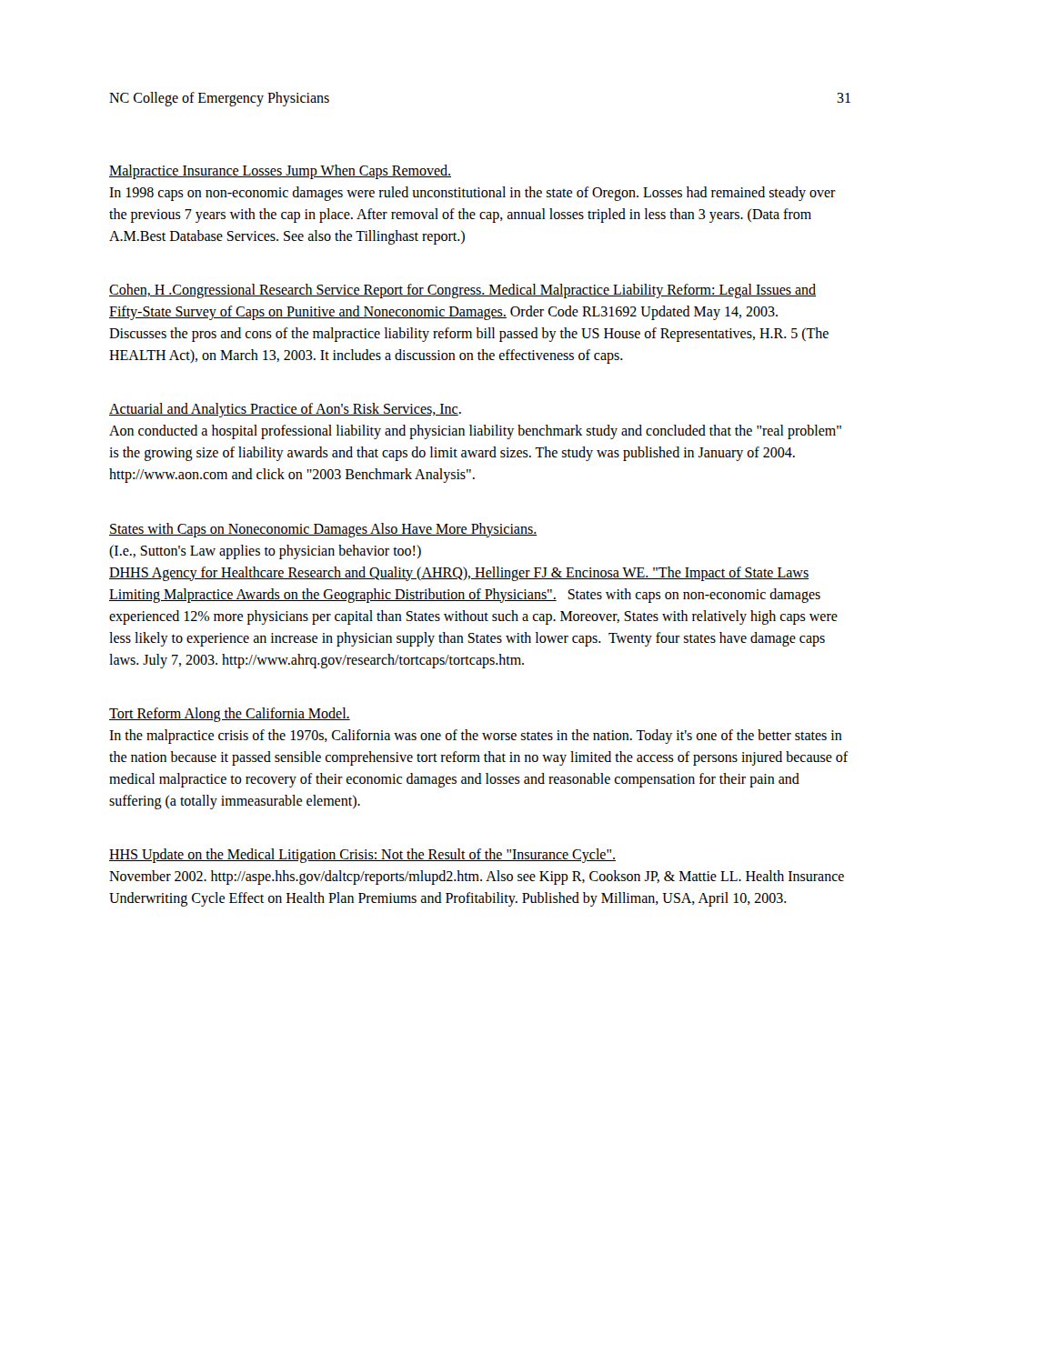NC College of Emergency Physicians 31
Malpractice Insurance Losses Jump When Caps Removed.
In 1998 caps on non-economic damages were ruled unconstitutional in the state of Oregon. Losses had remained steady over the previous 7 years with the cap in place. After removal of the cap, annual losses tripled in less than 3 years. (Data from A.M.Best Database Services. See also the Tillinghast report.)
Cohen, H .Congressional Research Service Report for Congress. Medical Malpractice Liability Reform: Legal Issues and Fifty-State Survey of Caps on Punitive and Noneconomic Damages. Order Code RL31692 Updated May 14, 2003.
Discusses the pros and cons of the malpractice liability reform bill passed by the US House of Representatives, H.R. 5 (The HEALTH Act), on March 13, 2003. It includes a discussion on the effectiveness of caps.
Actuarial and Analytics Practice of Aon's Risk Services, Inc.
Aon conducted a hospital professional liability and physician liability benchmark study and concluded that the "real problem" is the growing size of liability awards and that caps do limit award sizes. The study was published in January of 2004. http://www.aon.com and click on "2003 Benchmark Analysis".
States with Caps on Noneconomic Damages Also Have More Physicians.
(I.e., Sutton's Law applies to physician behavior too!)
DHHS Agency for Healthcare Research and Quality (AHRQ), Hellinger FJ & Encinosa WE. "The Impact of State Laws Limiting Malpractice Awards on the Geographic Distribution of Physicians". States with caps on non-economic damages experienced 12% more physicians per capital than States without such a cap. Moreover, States with relatively high caps were less likely to experience an increase in physician supply than States with lower caps. Twenty four states have damage caps laws. July 7, 2003. http://www.ahrq.gov/research/tortcaps/tortcaps.htm.
Tort Reform Along the California Model.
In the malpractice crisis of the 1970s, California was one of the worse states in the nation. Today it's one of the better states in the nation because it passed sensible comprehensive tort reform that in no way limited the access of persons injured because of medical malpractice to recovery of their economic damages and losses and reasonable compensation for their pain and suffering (a totally immeasurable element).
HHS Update on the Medical Litigation Crisis: Not the Result of the "Insurance Cycle".
November 2002. http://aspe.hhs.gov/daltcp/reports/mlupd2.htm. Also see Kipp R, Cookson JP, & Mattie LL. Health Insurance Underwriting Cycle Effect on Health Plan Premiums and Profitability. Published by Milliman, USA, April 10, 2003.